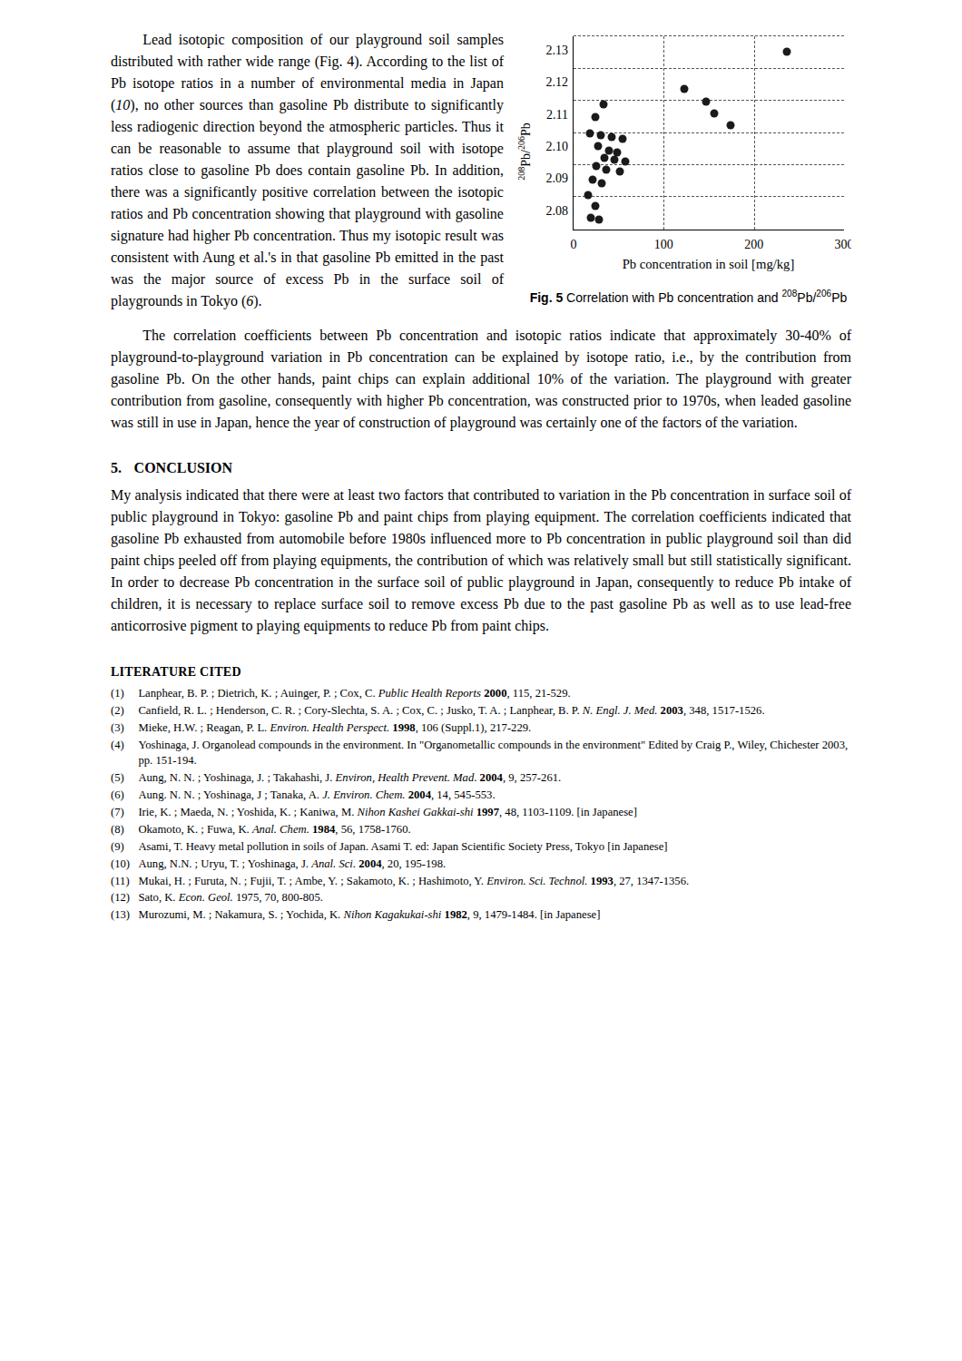208Pb/206Pb
2.14
2.13
2.12
2.11
2.10
2.09
2.08
0
100
200
300
Pb concentration in soil [mg/kg]
Fig. 5 Correlation with Pb concentration and 208Pb/206Pb
Lead isotopic composition of our playground soil samples distributed with rather wide range (Fig. 4). According to the list of Pb isotope ratios in a number of environmental media in Japan (10), no other sources than gasoline Pb distribute to significantly less radiogenic direction beyond the atmospheric particles. Thus it can be reasonable to assume that playground soil with isotope ratios close to gasoline Pb does contain gasoline Pb. In addition, there was a significantly positive correlation between the isotopic ratios and Pb concentration showing that playground with gasoline signature had higher Pb concentration. Thus my isotopic result was consistent with Aung et al.'s in that gasoline Pb emitted in the past was the major source of excess Pb in the surface soil of playgrounds in Tokyo (6).
The correlation coefficients between Pb concentration and isotopic ratios indicate that approximately 30-40% of playground-to-playground variation in Pb concentration can be explained by isotope ratio, i.e., by the contribution from gasoline Pb. On the other hands, paint chips can explain additional 10% of the variation. The playground with greater contribution from gasoline, consequently with higher Pb concentration, was constructed prior to 1970s, when leaded gasoline was still in use in Japan, hence the year of construction of playground was certainly one of the factors of the variation.
5. CONCLUSION
My analysis indicated that there were at least two factors that contributed to variation in the Pb concentration in surface soil of public playground in Tokyo: gasoline Pb and paint chips from playing equipment. The correlation coefficients indicated that gasoline Pb exhausted from automobile before 1980s influenced more to Pb concentration in public playground soil than did paint chips peeled off from playing equipments, the contribution of which was relatively small but still statistically significant. In order to decrease Pb concentration in the surface soil of public playground in Japan, consequently to reduce Pb intake of children, it is necessary to replace surface soil to remove excess Pb due to the past gasoline Pb as well as to use lead-free anticorrosive pigment to playing equipments to reduce Pb from paint chips.
LITERATURE CITED
(1) Lanphear, B. P. ; Dietrich, K. ; Auinger, P. ; Cox, C. Public Health Reports 2000, 115, 21-529.
(2) Canfield, R. L. ; Henderson, C. R. ; Cory-Slechta, S. A. ; Cox, C. ; Jusko, T. A. ; Lanphear, B. P. N. Engl. J. Med. 2003, 348, 1517-1526.
(3) Mieke, H.W. ; Reagan, P. L. Environ. Health Perspect. 1998, 106 (Suppl.1), 217-229.
(4) Yoshinaga, J. Organolead compounds in the environment. In "Organometallic compounds in the environment" Edited by Craig P., Wiley, Chichester 2003, pp. 151-194.
(5) Aung, N. N. ; Yoshinaga, J. ; Takahashi, J. Environ, Health Prevent. Mad. 2004, 9, 257-261.
(6) Aung. N. N. ; Yoshinaga, J ; Tanaka, A. J. Environ. Chem. 2004, 14, 545-553.
(7) Irie, K. ; Maeda, N. ; Yoshida, K. ; Kaniwa, M. Nihon Kashei Gakkai-shi 1997, 48, 1103-1109. [in Japanese]
(8) Okamoto, K. ; Fuwa, K. Anal. Chem. 1984, 56, 1758-1760.
(9) Asami, T. Heavy metal pollution in soils of Japan. Asami T. ed: Japan Scientific Society Press, Tokyo [in Japanese]
(10) Aung, N.N. ; Uryu, T. ; Yoshinaga, J. Anal. Sci. 2004, 20, 195-198.
(11) Mukai, H. ; Furuta, N. ; Fujii, T. ; Ambe, Y. ; Sakamoto, K. ; Hashimoto, Y. Environ. Sci. Technol. 1993, 27, 1347-1356.
(12) Sato, K. Econ. Geol. 1975, 70, 800-805.
(13) Murozumi, M. ; Nakamura, S. ; Yochida, K. Nihon Kagakukai-shi 1982, 9, 1479-1484. [in Japanese]